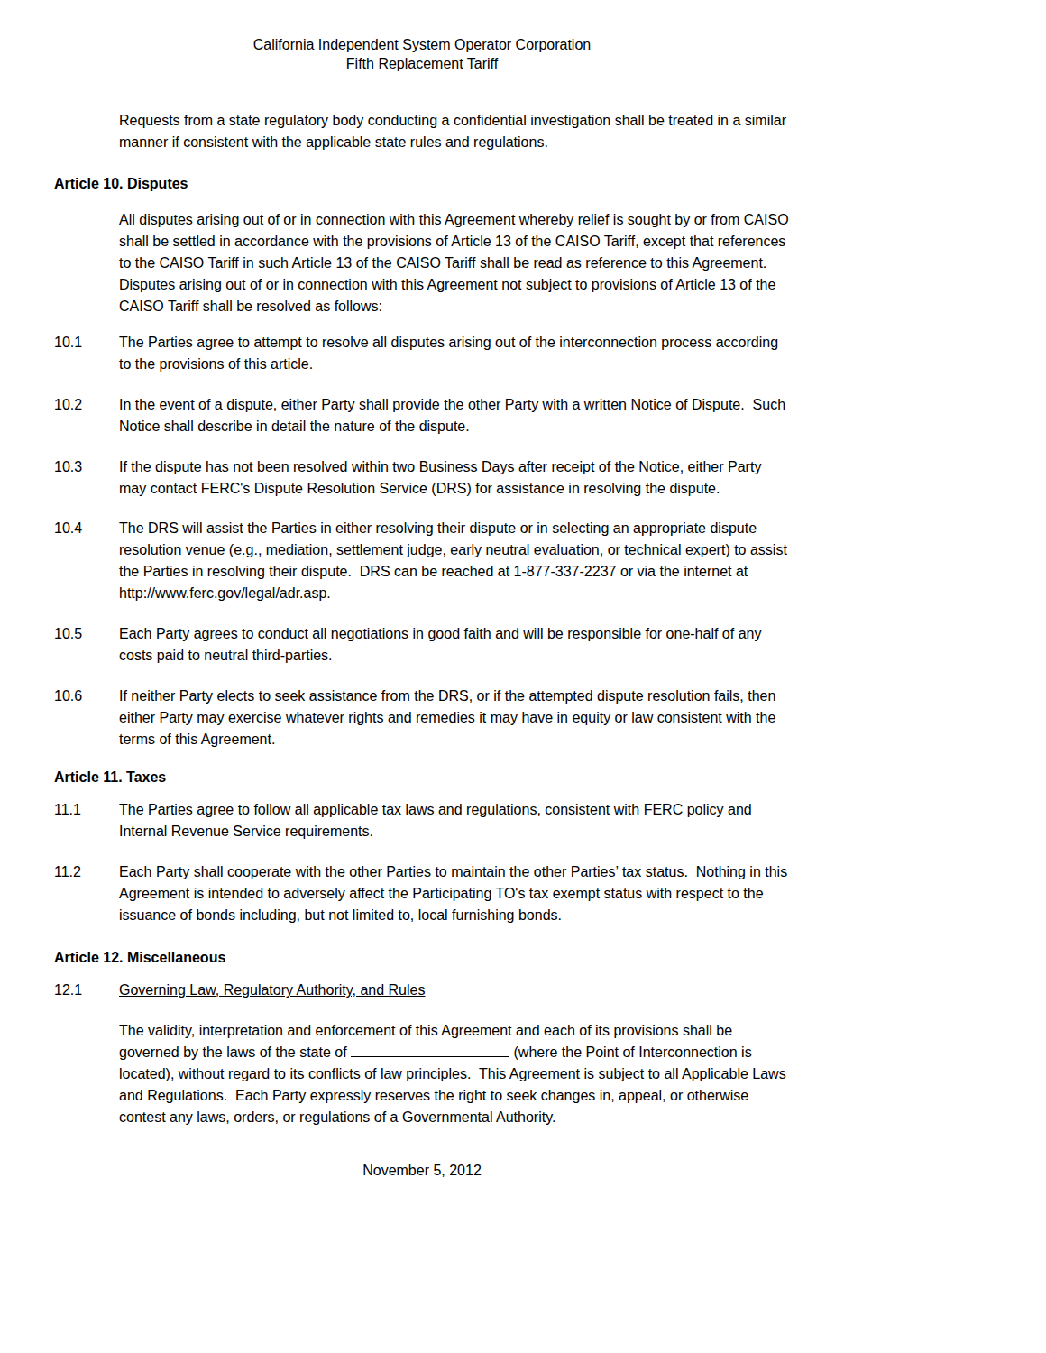California Independent System Operator Corporation
Fifth Replacement Tariff
Requests from a state regulatory body conducting a confidential investigation shall be treated in a similar manner if consistent with the applicable state rules and regulations.
Article 10. Disputes
All disputes arising out of or in connection with this Agreement whereby relief is sought by or from CAISO shall be settled in accordance with the provisions of Article 13 of the CAISO Tariff, except that references to the CAISO Tariff in such Article 13 of the CAISO Tariff shall be read as reference to this Agreement. Disputes arising out of or in connection with this Agreement not subject to provisions of Article 13 of the CAISO Tariff shall be resolved as follows:
10.1
The Parties agree to attempt to resolve all disputes arising out of the interconnection process according to the provisions of this article.
10.2
In the event of a dispute, either Party shall provide the other Party with a written Notice of Dispute. Such Notice shall describe in detail the nature of the dispute.
10.3
If the dispute has not been resolved within two Business Days after receipt of the Notice, either Party may contact FERC's Dispute Resolution Service (DRS) for assistance in resolving the dispute.
10.4
The DRS will assist the Parties in either resolving their dispute or in selecting an appropriate dispute resolution venue (e.g., mediation, settlement judge, early neutral evaluation, or technical expert) to assist the Parties in resolving their dispute. DRS can be reached at 1-877-337-2237 or via the internet at http://www.ferc.gov/legal/adr.asp.
10.5
Each Party agrees to conduct all negotiations in good faith and will be responsible for one-half of any costs paid to neutral third-parties.
10.6
If neither Party elects to seek assistance from the DRS, or if the attempted dispute resolution fails, then either Party may exercise whatever rights and remedies it may have in equity or law consistent with the terms of this Agreement.
Article 11. Taxes
11.1
The Parties agree to follow all applicable tax laws and regulations, consistent with FERC policy and Internal Revenue Service requirements.
11.2
Each Party shall cooperate with the other Parties to maintain the other Parties’ tax status. Nothing in this Agreement is intended to adversely affect the Participating TO's tax exempt status with respect to the issuance of bonds including, but not limited to, local furnishing bonds.
Article 12. Miscellaneous
12.1
Governing Law, Regulatory Authority, and Rules
The validity, interpretation and enforcement of this Agreement and each of its provisions shall be governed by the laws of the state of (where the Point of Interconnection is located), without regard to its conflicts of law principles. This Agreement is subject to all Applicable Laws and Regulations. Each Party expressly reserves the right to seek changes in, appeal, or otherwise contest any laws, orders, or regulations of a Governmental Authority.
November 5, 2012